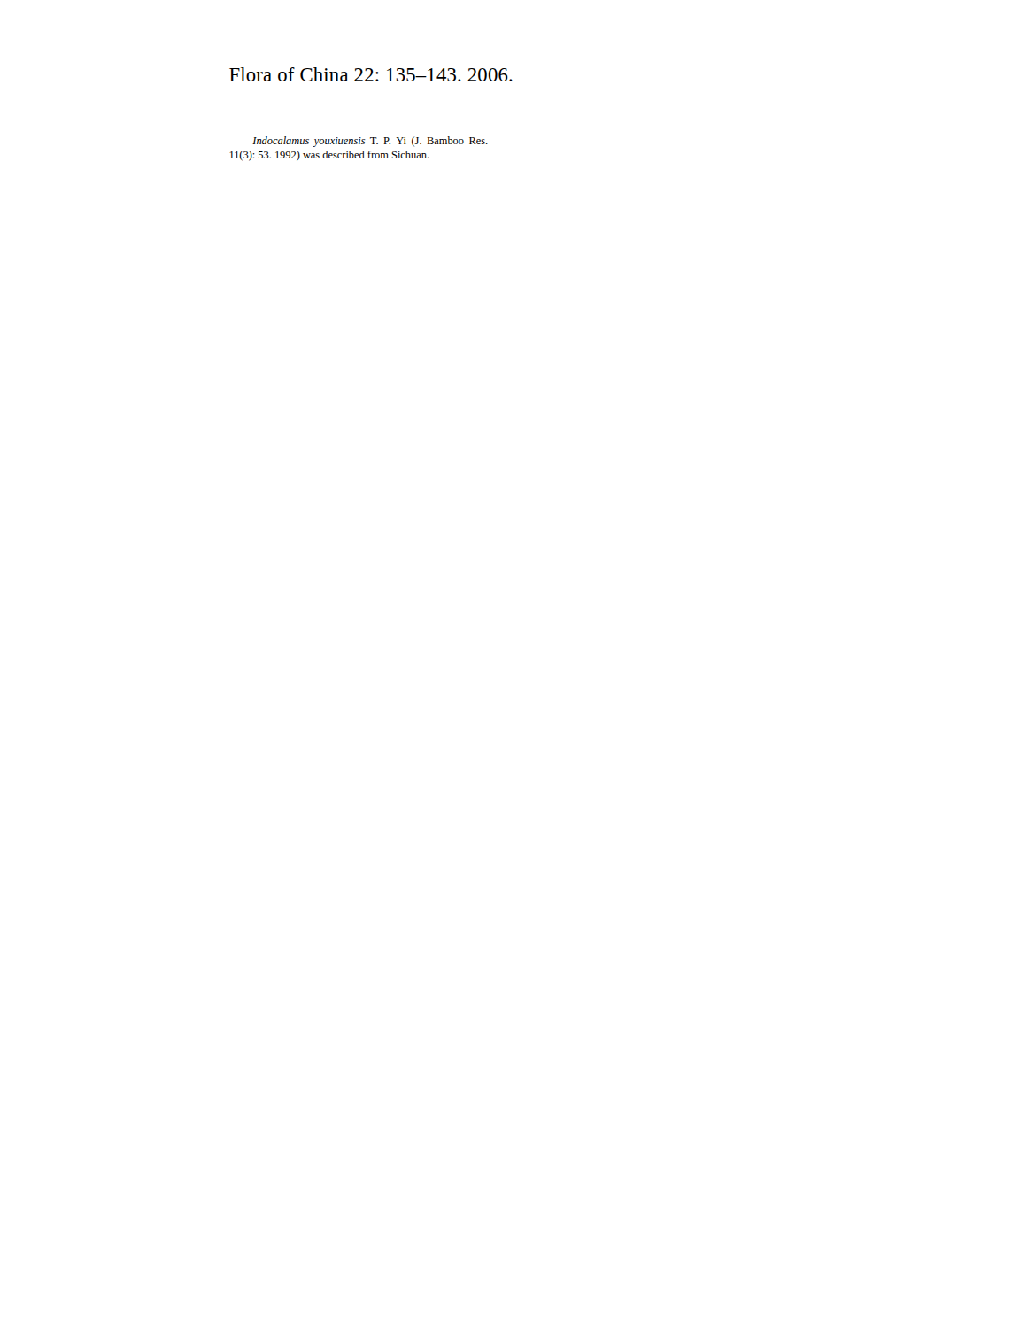Flora of China 22: 135–143. 2006.
Indocalamus youxiuensis T. P. Yi (J. Bamboo Res. 11(3): 53. 1992) was described from Sichuan.